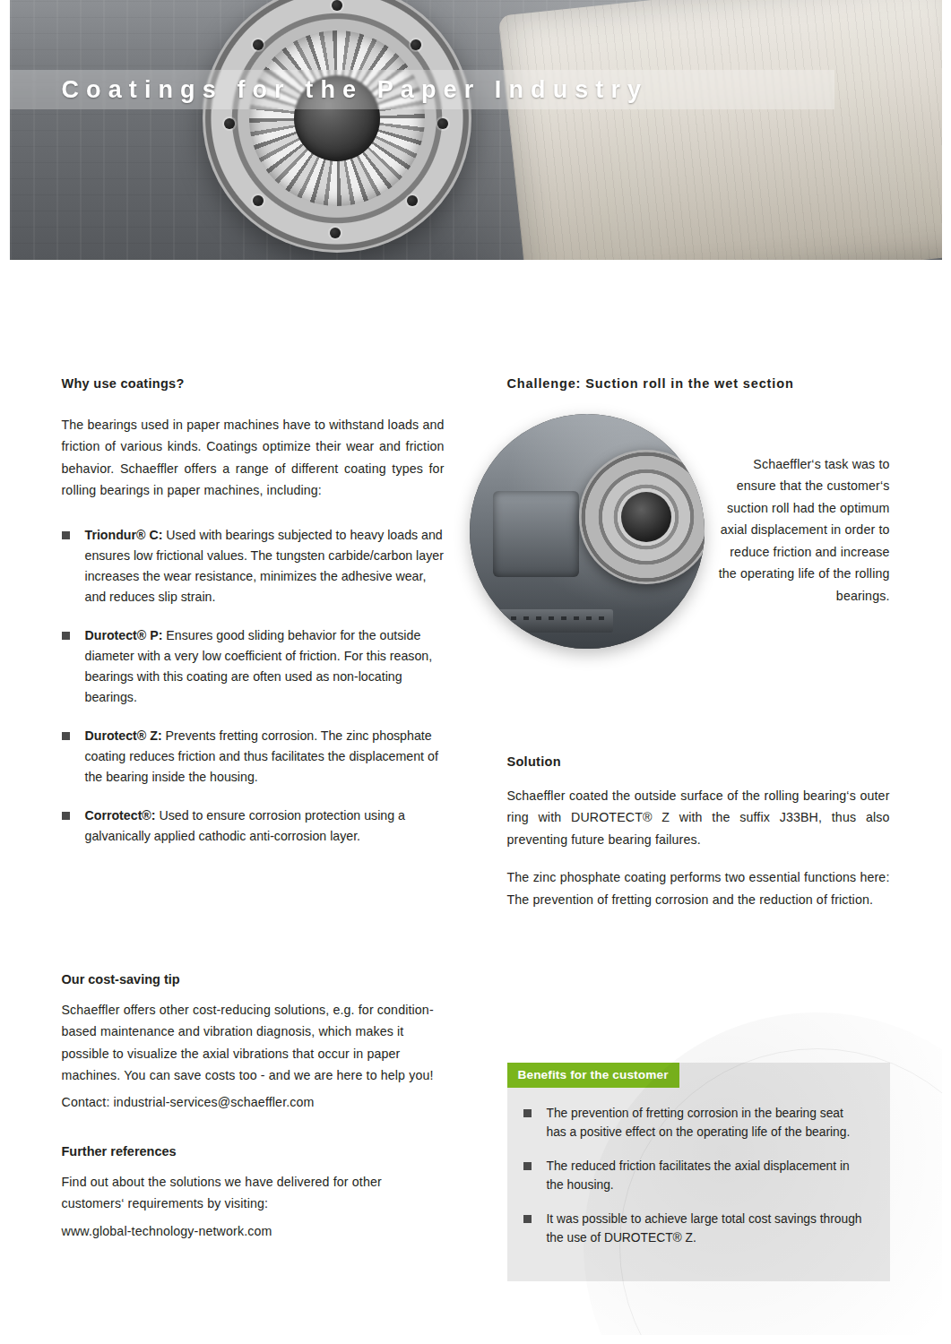Coatings for the Paper Industry
Why use coatings?
The bearings used in paper machines have to withstand loads and friction of various kinds. Coatings optimize their wear and friction behavior. Schaeffler offers a range of different coating types for rolling bearings in paper machines, including:
Triondur® C: Used with bearings subjected to heavy loads and ensures low frictional values. The tungsten carbide/carbon layer increases the wear resistance, minimizes the adhesive wear, and reduces slip strain.
Durotect® P: Ensures good sliding behavior for the outside diameter with a very low coefficient of friction. For this reason, bearings with this coating are often used as non-locating bearings.
Durotect® Z: Prevents fretting corrosion. The zinc phosphate coating reduces friction and thus facilitates the displacement of the bearing inside the housing.
Corrotect®: Used to ensure corrosion protection using a galvanically applied cathodic anti-corrosion layer.
Our cost-saving tip
Schaeffler offers other cost-reducing solutions, e.g. for condition-based maintenance and vibration diagnosis, which makes it possible to visualize the axial vibrations that occur in paper machines. You can save costs too - and we are here to help you!
Contact: industrial-services@schaeffler.com
Further references
Find out about the solutions we have delivered for other customers‘ requirements by visiting:
www.global-technology-network.com
Challenge: Suction roll in the wet section
Schaeffler‘s task was to ensure that the customer‘s suction roll had the optimum axial displacement in order to reduce friction and increase the operating life of the rolling bearings.
Solution
Schaeffler coated the outside surface of the rolling bearing‘s outer ring with DUROTECT® Z with the suffix J33BH, thus also preventing future bearing failures.
The zinc phosphate coating performs two essential functions here: The prevention of fretting corrosion and the reduction of friction.
Benefits for the customer
The prevention of fretting corrosion in the bearing seat has a positive effect on the operating life of the bearing.
The reduced friction facilitates the axial displacement in the housing.
It was possible to achieve large total cost savings through the use of DUROTECT® Z.